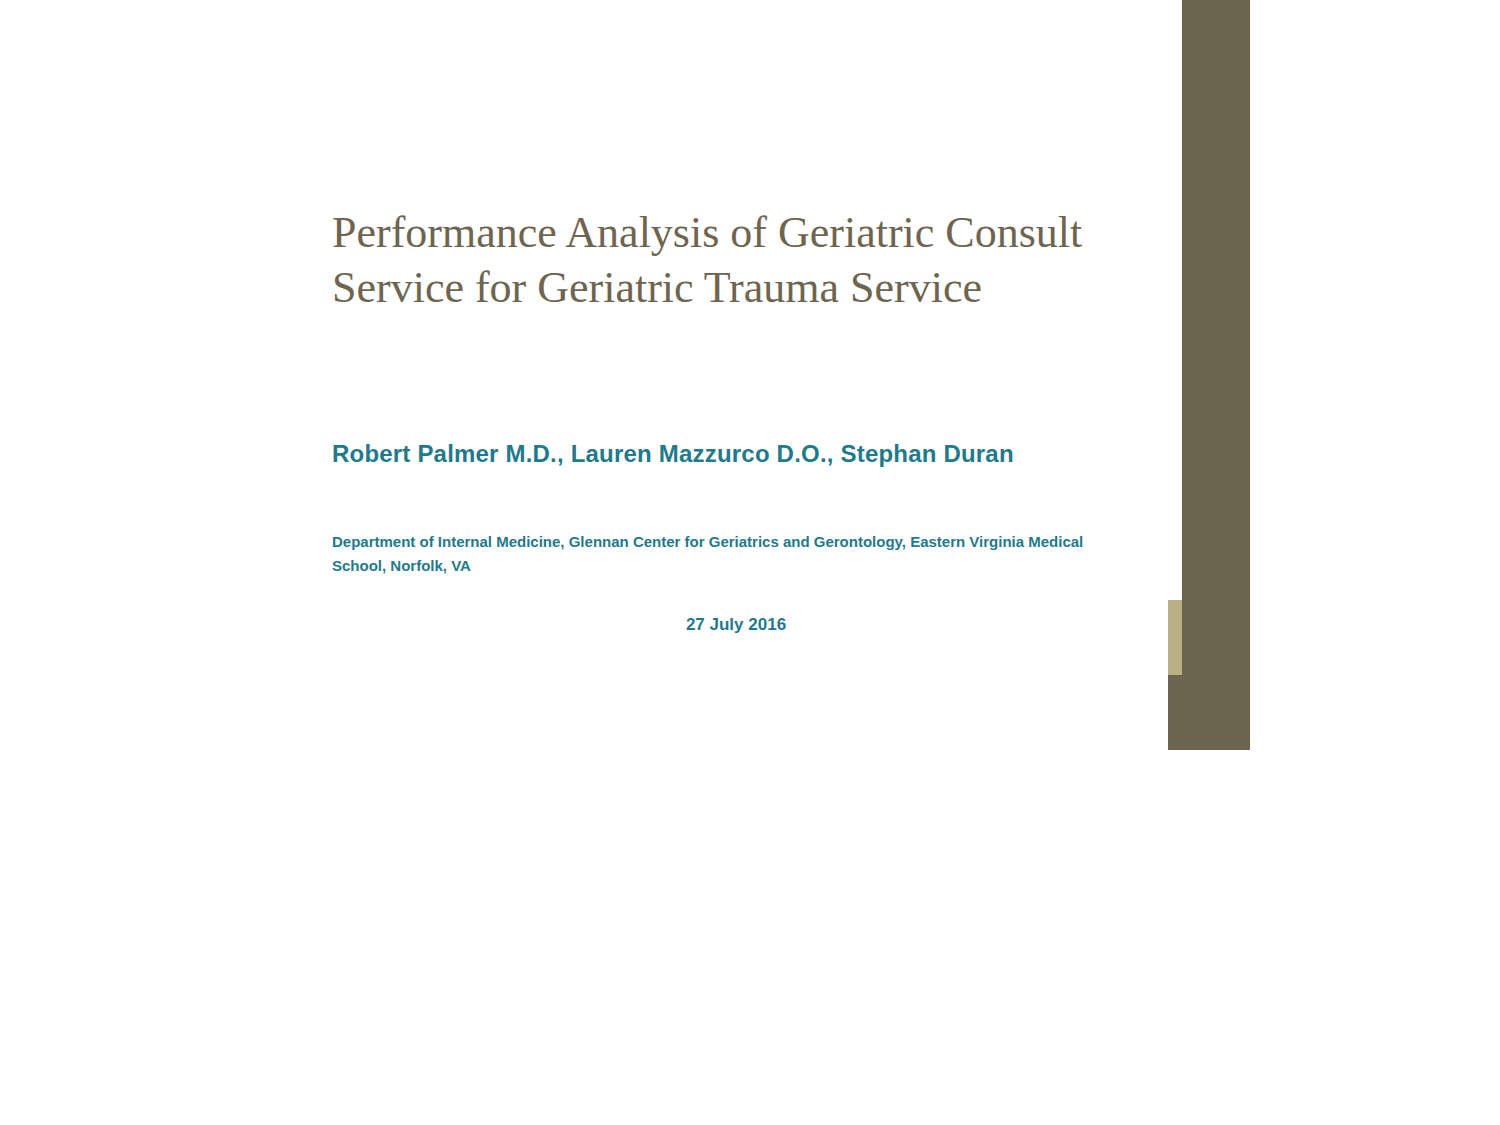Performance Analysis of Geriatric Consult Service for Geriatric Trauma Service
Robert Palmer M.D., Lauren Mazzurco D.O., Stephan Duran
Department of Internal Medicine, Glennan Center for Geriatrics and Gerontology, Eastern Virginia Medical School, Norfolk, VA
27 July 2016